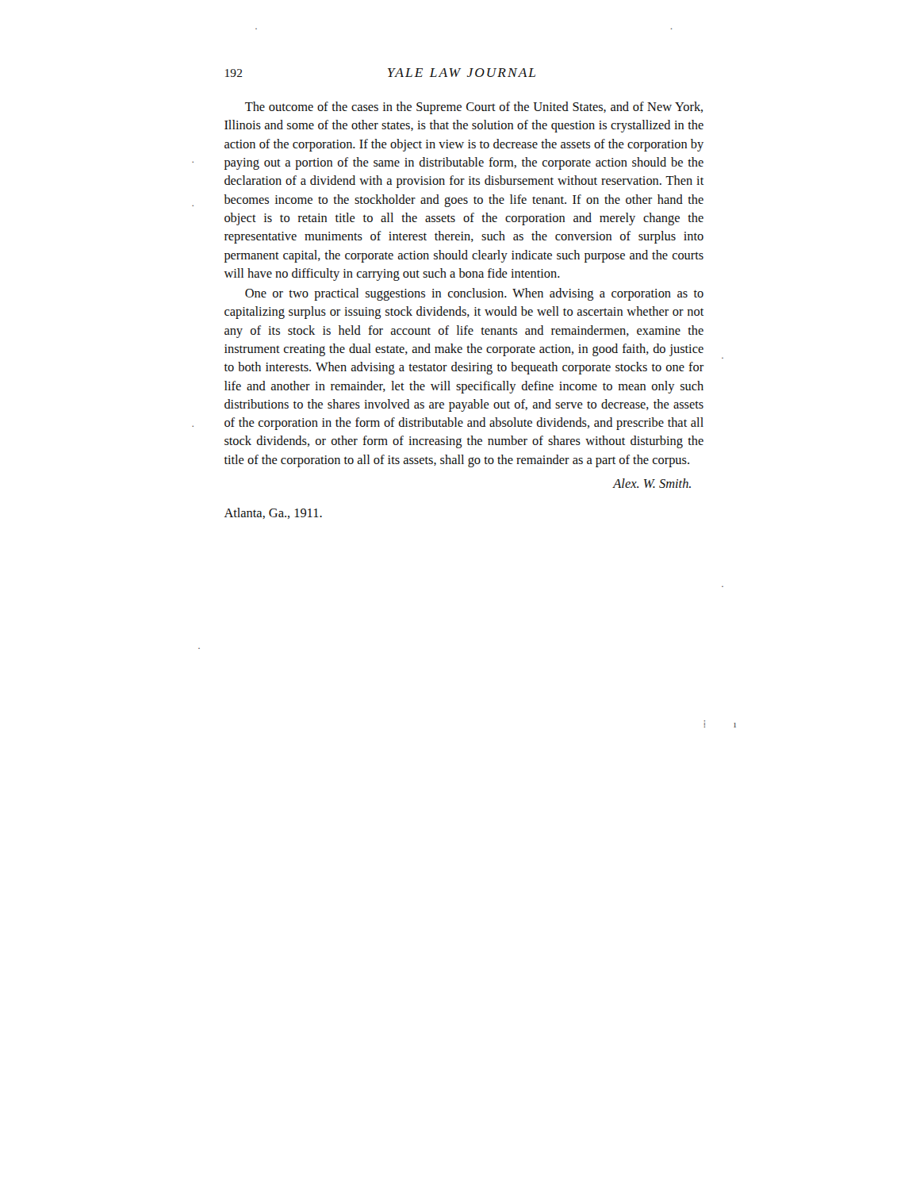· · · · · · · ⁞ ı ·
192 YALE LAW JOURNAL
The outcome of the cases in the Supreme Court of the United States, and of New York, Illinois and some of the other states, is that the solution of the question is crystallized in the action of the corporation. If the object in view is to decrease the assets of the corporation by paying out a portion of the same in distributable form, the corporate action should be the declaration of a dividend with a provision for its disbursement without reservation. Then it becomes income to the stockholder and goes to the life tenant. If on the other hand the object is to retain title to all the assets of the corporation and merely change the representative muniments of interest therein, such as the conversion of surplus into permanent capital, the corporate action should clearly indicate such purpose and the courts will have no difficulty in carrying out such a bona fide intention.
One or two practical suggestions in conclusion. When advising a corporation as to capitalizing surplus or issuing stock dividends, it would be well to ascertain whether or not any of its stock is held for account of life tenants and remaindermen, examine the instrument creating the dual estate, and make the corporate action, in good faith, do justice to both interests. When advising a testator desiring to bequeath corporate stocks to one for life and another in remainder, let the will specifically define income to mean only such distributions to the shares involved as are payable out of, and serve to decrease, the assets of the corporation in the form of distributable and absolute dividends, and prescribe that all stock dividends, or other form of increasing the number of shares without disturbing the title of the corporation to all of its assets, shall go to the remainder as a part of the corpus.
Alex. W. Smith.
Atlanta, Ga., 1911.